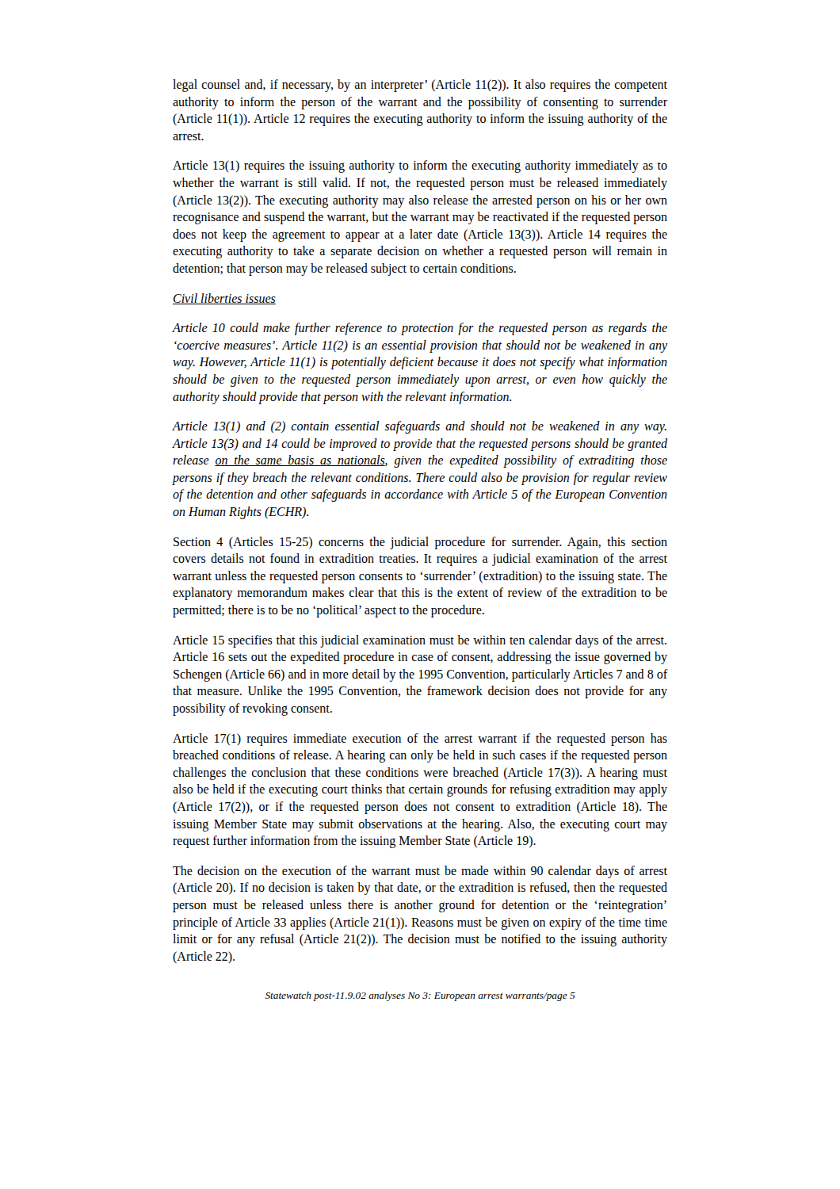legal counsel and, if necessary, by an interpreter’ (Article 11(2)). It also requires the competent authority to inform the person of the warrant and the possibility of consenting to surrender (Article 11(1)). Article 12 requires the executing authority to inform the issuing authority of the arrest.
Article 13(1) requires the issuing authority to inform the executing authority immediately as to whether the warrant is still valid. If not, the requested person must be released immediately (Article 13(2)). The executing authority may also release the arrested person on his or her own recognisance and suspend the warrant, but the warrant may be reactivated if the requested person does not keep the agreement to appear at a later date (Article 13(3)). Article 14 requires the executing authority to take a separate decision on whether a requested person will remain in detention; that person may be released subject to certain conditions.
Civil liberties issues
Article 10 could make further reference to protection for the requested person as regards the ‘coercive measures’. Article 11(2) is an essential provision that should not be weakened in any way. However, Article 11(1) is potentially deficient because it does not specify what information should be given to the requested person immediately upon arrest, or even how quickly the authority should provide that person with the relevant information.
Article 13(1) and (2) contain essential safeguards and should not be weakened in any way. Article 13(3) and 14 could be improved to provide that the requested persons should be granted release on the same basis as nationals, given the expedited possibility of extraditing those persons if they breach the relevant conditions. There could also be provision for regular review of the detention and other safeguards in accordance with Article 5 of the European Convention on Human Rights (ECHR).
Section 4 (Articles 15-25) concerns the judicial procedure for surrender. Again, this section covers details not found in extradition treaties. It requires a judicial examination of the arrest warrant unless the requested person consents to ‘surrender’ (extradition) to the issuing state. The explanatory memorandum makes clear that this is the extent of review of the extradition to be permitted; there is to be no ‘political’ aspect to the procedure.
Article 15 specifies that this judicial examination must be within ten calendar days of the arrest. Article 16 sets out the expedited procedure in case of consent, addressing the issue governed by Schengen (Article 66) and in more detail by the 1995 Convention, particularly Articles 7 and 8 of that measure. Unlike the 1995 Convention, the framework decision does not provide for any possibility of revoking consent.
Article 17(1) requires immediate execution of the arrest warrant if the requested person has breached conditions of release. A hearing can only be held in such cases if the requested person challenges the conclusion that these conditions were breached (Article 17(3)). A hearing must also be held if the executing court thinks that certain grounds for refusing extradition may apply (Article 17(2)), or if the requested person does not consent to extradition (Article 18). The issuing Member State may submit observations at the hearing. Also, the executing court may request further information from the issuing Member State (Article 19).
The decision on the execution of the warrant must be made within 90 calendar days of arrest (Article 20). If no decision is taken by that date, or the extradition is refused, then the requested person must be released unless there is another ground for detention or the ‘reintegration’ principle of Article 33 applies (Article 21(1)). Reasons must be given on expiry of the time time limit or for any refusal (Article 21(2)). The decision must be notified to the issuing authority (Article 22).
Statewatch post-11.9.02 analyses No 3: European arrest warrants/page 5